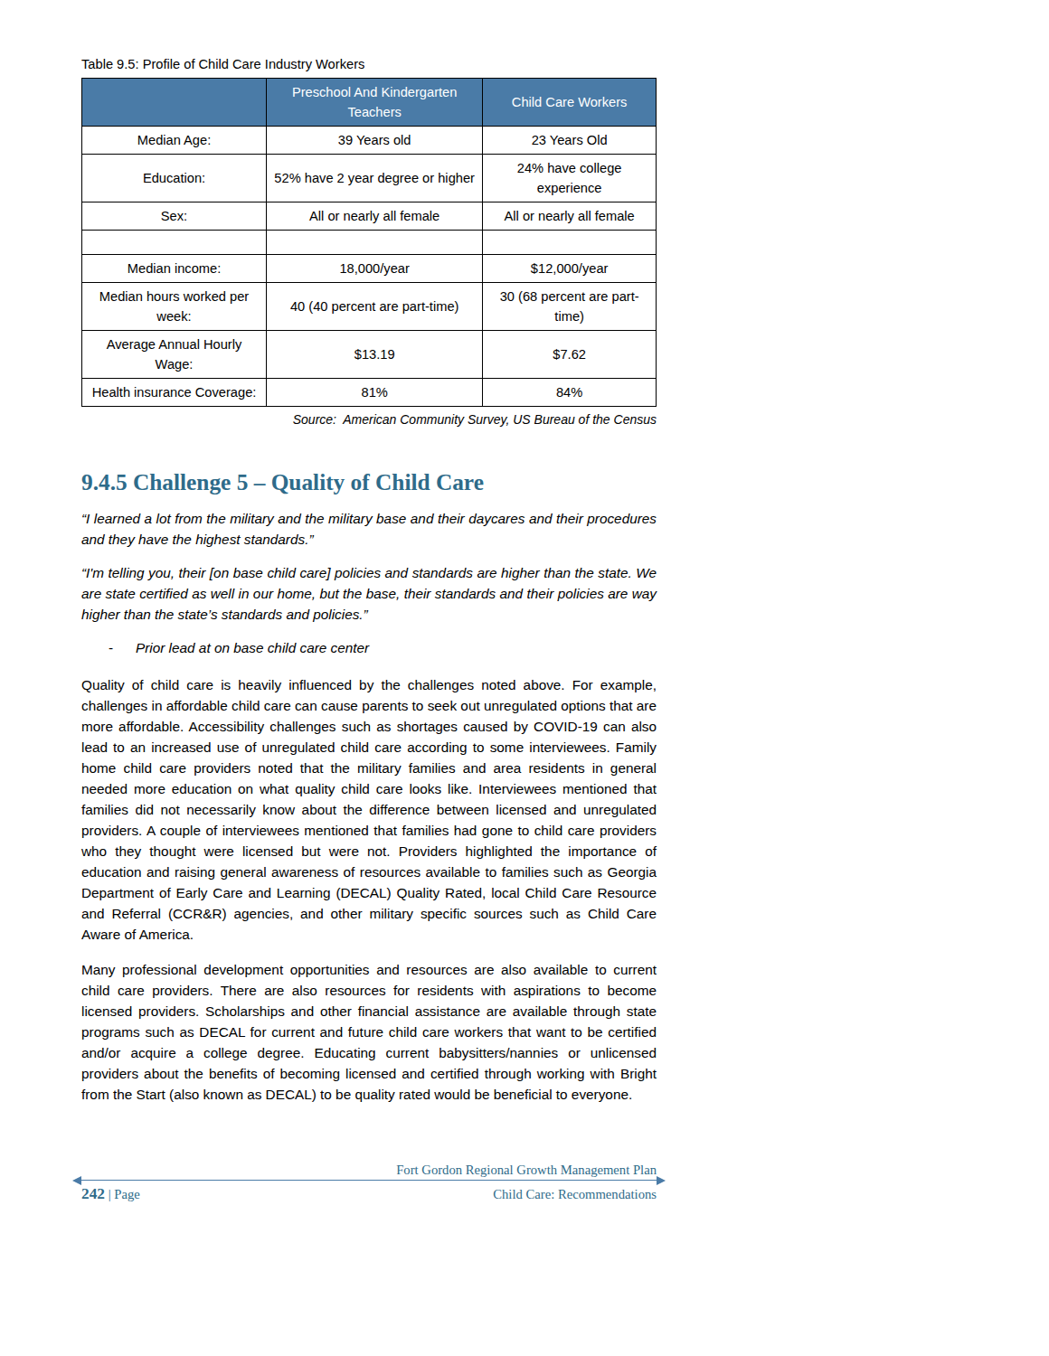Table 9.5: Profile of Child Care Industry Workers
| | Preschool And Kindergarten Teachers | Child Care Workers |
| --- | --- | --- |
| Median Age: | 39 Years old | 23 Years Old |
| Education: | 52% have 2 year degree or higher | 24% have college experience |
| Sex: | All or nearly all female | All or nearly all female |
| Median income: | 18,000/year | $12,000/year |
| Median hours worked per week: | 40 (40 percent are part-time) | 30 (68 percent are part-time) |
| Average Annual Hourly Wage: | $13.19 | $7.62 |
| Health insurance Coverage: | 81% | 84% |
Source: American Community Survey, US Bureau of the Census
9.4.5 Challenge 5 – Quality of Child Care
“I learned a lot from the military and the military base and their daycares and their procedures and they have the highest standards.”
“I'm telling you, their [on base child care] policies and standards are higher than the state. We are state certified as well in our home, but the base, their standards and their policies are way higher than the state’s standards and policies.”
Prior lead at on base child care center
Quality of child care is heavily influenced by the challenges noted above. For example, challenges in affordable child care can cause parents to seek out unregulated options that are more affordable. Accessibility challenges such as shortages caused by COVID-19 can also lead to an increased use of unregulated child care according to some interviewees. Family home child care providers noted that the military families and area residents in general needed more education on what quality child care looks like. Interviewees mentioned that families did not necessarily know about the difference between licensed and unregulated providers. A couple of interviewees mentioned that families had gone to child care providers who they thought were licensed but were not. Providers highlighted the importance of education and raising general awareness of resources available to families such as Georgia Department of Early Care and Learning (DECAL) Quality Rated, local Child Care Resource and Referral (CCR&R) agencies, and other military specific sources such as Child Care Aware of America.
Many professional development opportunities and resources are also available to current child care providers. There are also resources for residents with aspirations to become licensed providers. Scholarships and other financial assistance are available through state programs such as DECAL for current and future child care workers that want to be certified and/or acquire a college degree. Educating current babysitters/nannies or unlicensed providers about the benefits of becoming licensed and certified through working with Bright from the Start (also known as DECAL) to be quality rated would be beneficial to everyone.
Fort Gordon Regional Growth Management Plan
242 | Page
Child Care: Recommendations